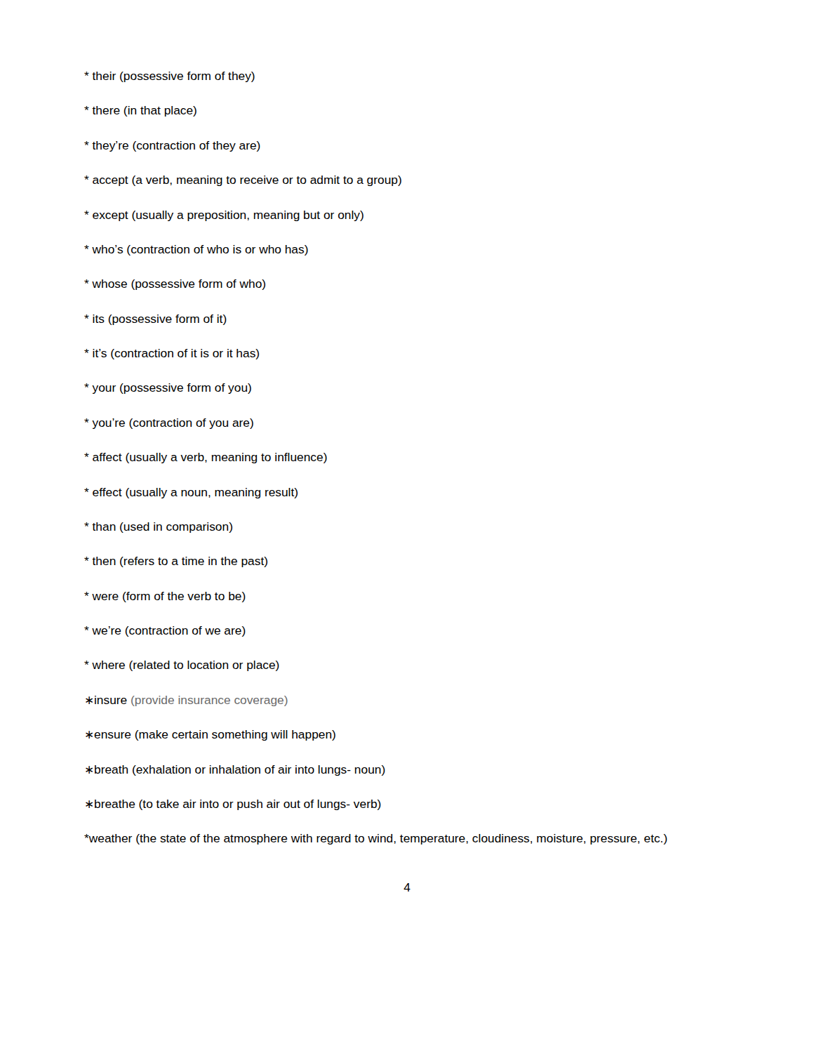* their (possessive form of they)
* there (in that place)
* they’re (contraction of they are)
* accept (a verb, meaning to receive or to admit to a group)
* except (usually a preposition, meaning but or only)
* who’s (contraction of who is or who has)
* whose (possessive form of who)
* its (possessive form of it)
* it’s (contraction of it is or it has)
* your (possessive form of you)
* you’re (contraction of you are)
* affect (usually a verb, meaning to influence)
* effect (usually a noun, meaning result)
* than (used in comparison)
* then (refers to a time in the past)
* were (form of the verb to be)
* we’re (contraction of we are)
* where (related to location or place)
∗insure (provide insurance coverage)
∗ensure (make certain something will happen)
∗breath (exhalation or inhalation of air into lungs- noun)
∗breathe (to take air into or push air out of lungs- verb)
*weather (the state of the atmosphere with regard to wind, temperature, cloudiness, moisture, pressure, etc.)
4